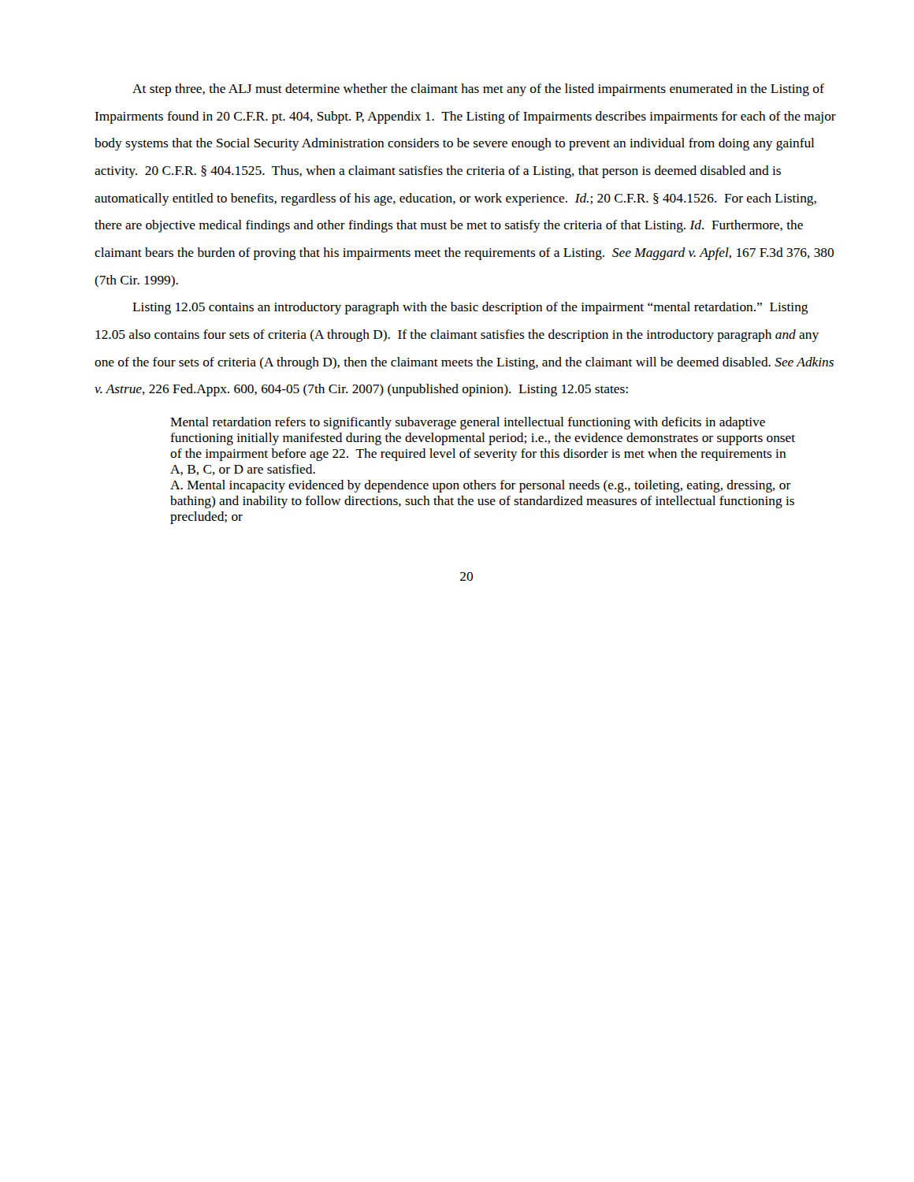At step three, the ALJ must determine whether the claimant has met any of the listed impairments enumerated in the Listing of Impairments found in 20 C.F.R. pt. 404, Subpt. P, Appendix 1. The Listing of Impairments describes impairments for each of the major body systems that the Social Security Administration considers to be severe enough to prevent an individual from doing any gainful activity. 20 C.F.R. § 404.1525. Thus, when a claimant satisfies the criteria of a Listing, that person is deemed disabled and is automatically entitled to benefits, regardless of his age, education, or work experience. Id.; 20 C.F.R. § 404.1526. For each Listing, there are objective medical findings and other findings that must be met to satisfy the criteria of that Listing. Id. Furthermore, the claimant bears the burden of proving that his impairments meet the requirements of a Listing. See Maggard v. Apfel, 167 F.3d 376, 380 (7th Cir. 1999).
Listing 12.05 contains an introductory paragraph with the basic description of the impairment “mental retardation.” Listing 12.05 also contains four sets of criteria (A through D). If the claimant satisfies the description in the introductory paragraph and any one of the four sets of criteria (A through D), then the claimant meets the Listing, and the claimant will be deemed disabled. See Adkins v. Astrue, 226 Fed.Appx. 600, 604-05 (7th Cir. 2007) (unpublished opinion). Listing 12.05 states:
Mental retardation refers to significantly subaverage general intellectual functioning with deficits in adaptive functioning initially manifested during the developmental period; i.e., the evidence demonstrates or supports onset of the impairment before age 22. The required level of severity for this disorder is met when the requirements in A, B, C, or D are satisfied.
A. Mental incapacity evidenced by dependence upon others for personal needs (e.g., toileting, eating, dressing, or bathing) and inability to follow directions, such that the use of standardized measures of intellectual functioning is precluded; or
20